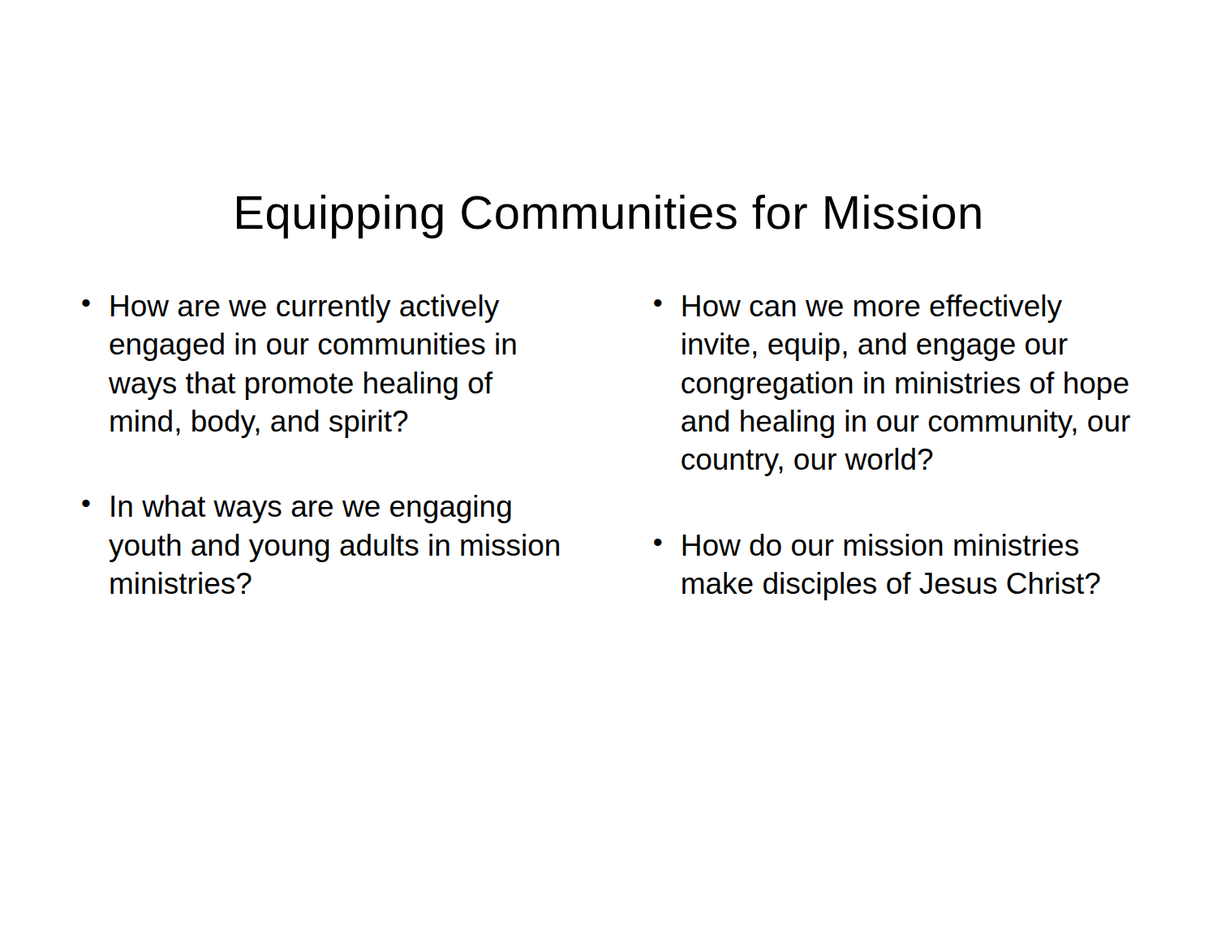Equipping Communities for Mission
How are we currently actively engaged in our communities in ways that promote healing of mind, body, and spirit?
In what ways are we engaging youth and young adults in mission ministries?
How can we more effectively invite, equip, and engage our congregation in ministries of hope and healing in our community, our country, our world?
How do our mission ministries make disciples of Jesus Christ?